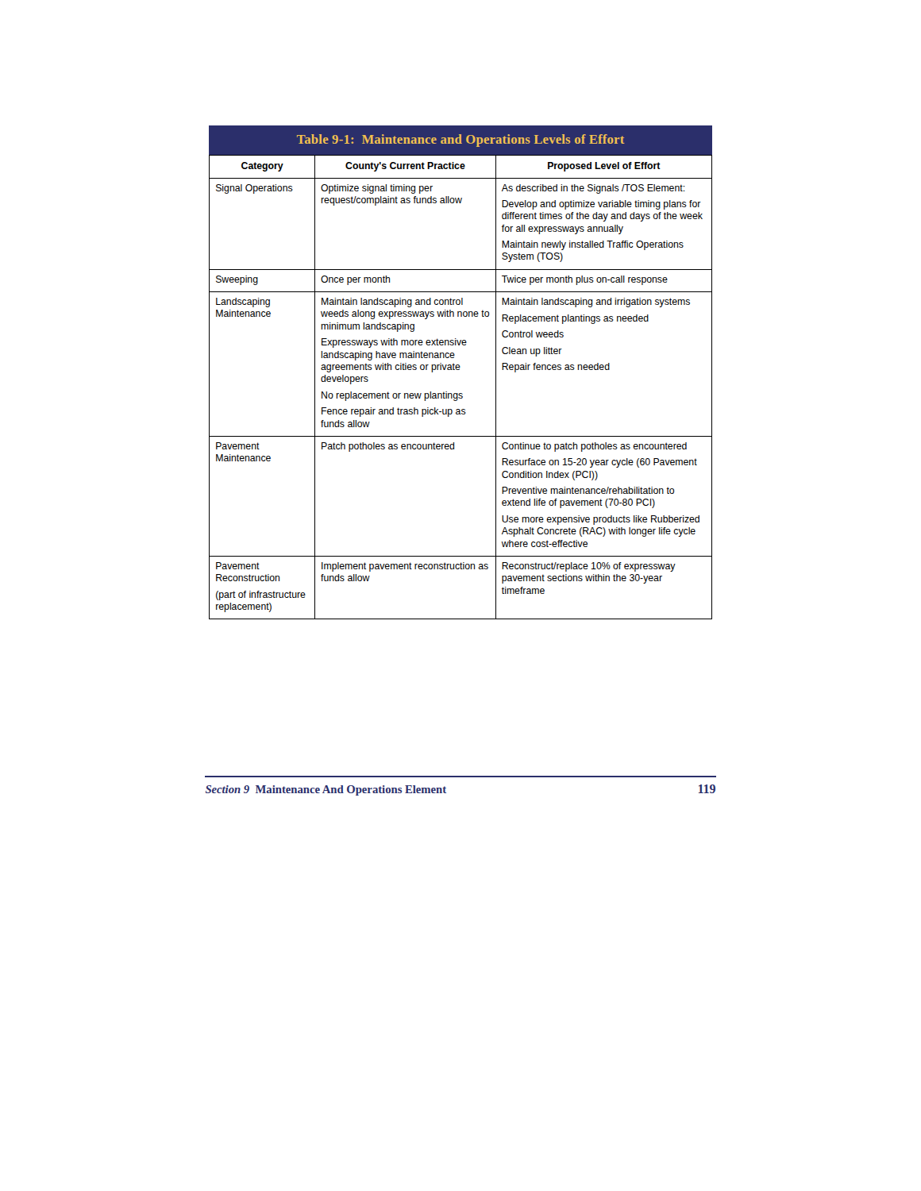Table 9-1: Maintenance and Operations Levels of Effort
| Category | County's Current Practice | Proposed Level of Effort |
| --- | --- | --- |
| Signal Operations | Optimize signal timing per request/complaint as funds allow | As described in the Signals /TOS Element: Develop and optimize variable timing plans for different times of the day and days of the week for all expressways annually Maintain newly installed Traffic Operations System (TOS) |
| Sweeping | Once per month | Twice per month plus on-call response |
| Landscaping Maintenance | Maintain landscaping and control weeds along expressways with none to minimum landscaping Expressways with more extensive landscaping have maintenance agreements with cities or private developers No replacement or new plantings Fence repair and trash pick-up as funds allow | Maintain landscaping and irrigation systems Replacement plantings as needed Control weeds Clean up litter Repair fences as needed |
| Pavement Maintenance | Patch potholes as encountered | Continue to patch potholes as encountered Resurface on 15-20 year cycle (60 Pavement Condition Index (PCI)) Preventive maintenance/rehabilitation to extend life of pavement (70-80 PCI) Use more expensive products like Rubberized Asphalt Concrete (RAC) with longer life cycle where cost-effective |
| Pavement Reconstruction (part of infrastructure replacement) | Implement pavement reconstruction as funds allow | Reconstruct/replace 10% of expressway pavement sections within the 30-year timeframe |
Section 9 Maintenance And Operations Element
119